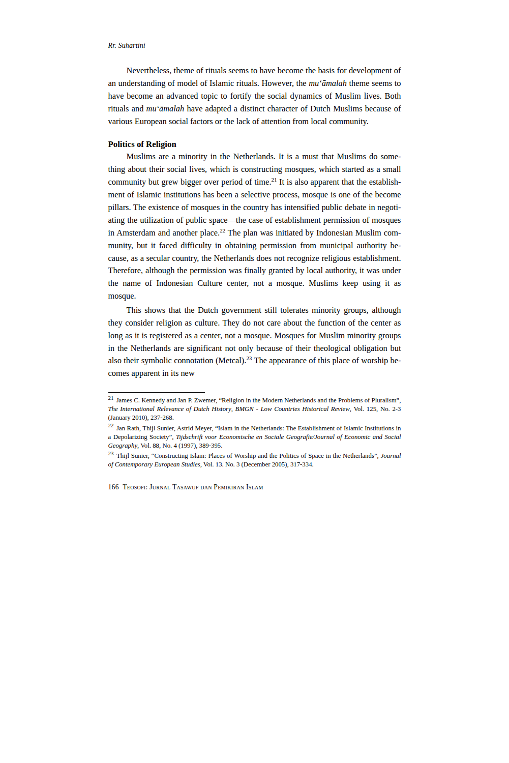Rr. Suhartini
Nevertheless, theme of rituals seems to have become the basis for development of an understanding of model of Islamic rituals. However, the mu‘āmalah theme seems to have become an advanced topic to fortify the social dynamics of Muslim lives. Both rituals and mu‘āmalah have adapted a distinct character of Dutch Muslims because of various European social factors or the lack of attention from local community.
Politics of Religion
Muslims are a minority in the Netherlands. It is a must that Muslims do something about their social lives, which is constructing mosques, which started as a small community but grew bigger over period of time.21 It is also apparent that the establishment of Islamic institutions has been a selective process, mosque is one of the become pillars. The existence of mosques in the country has intensified public debate in negotiating the utilization of public space—the case of establishment permission of mosques in Amsterdam and another place.22 The plan was initiated by Indonesian Muslim community, but it faced difficulty in obtaining permission from municipal authority because, as a secular country, the Netherlands does not recognize religious establishment. Therefore, although the permission was finally granted by local authority, it was under the name of Indonesian Culture center, not a mosque. Muslims keep using it as mosque.
This shows that the Dutch government still tolerates minority groups, although they consider religion as culture. They do not care about the function of the center as long as it is registered as a center, not a mosque. Mosques for Muslim minority groups in the Netherlands are significant not only because of their theological obligation but also their symbolic connotation (Metcal).23 The appearance of this place of worship becomes apparent in its new
21 James C. Kennedy and Jan P. Zwemer, “Religion in the Modern Netherlands and the Problems of Pluralism”, The International Relevance of Dutch History, BMGN - Low Countries Historical Review, Vol. 125, No. 2-3 (January 2010), 237-268.
22 Jan Rath, Thijl Sunier, Astrid Meyer, “Islam in the Netherlands: The Establishment of Islamic Institutions in a Depolarizing Society”, Tijdschrift voor Economische en Sociale Geografie/Journal of Economic and Social Geography, Vol. 88, No. 4 (1997), 389-395.
23 Thijl Sunier, “Constructing Islam: Places of Worship and the Politics of Space in the Netherlands”, Journal of Contemporary European Studies, Vol. 13. No. 3 (December 2005), 317-334.
166 Teosofi: Jurnal Tasawuf dan Pemikiran Islam